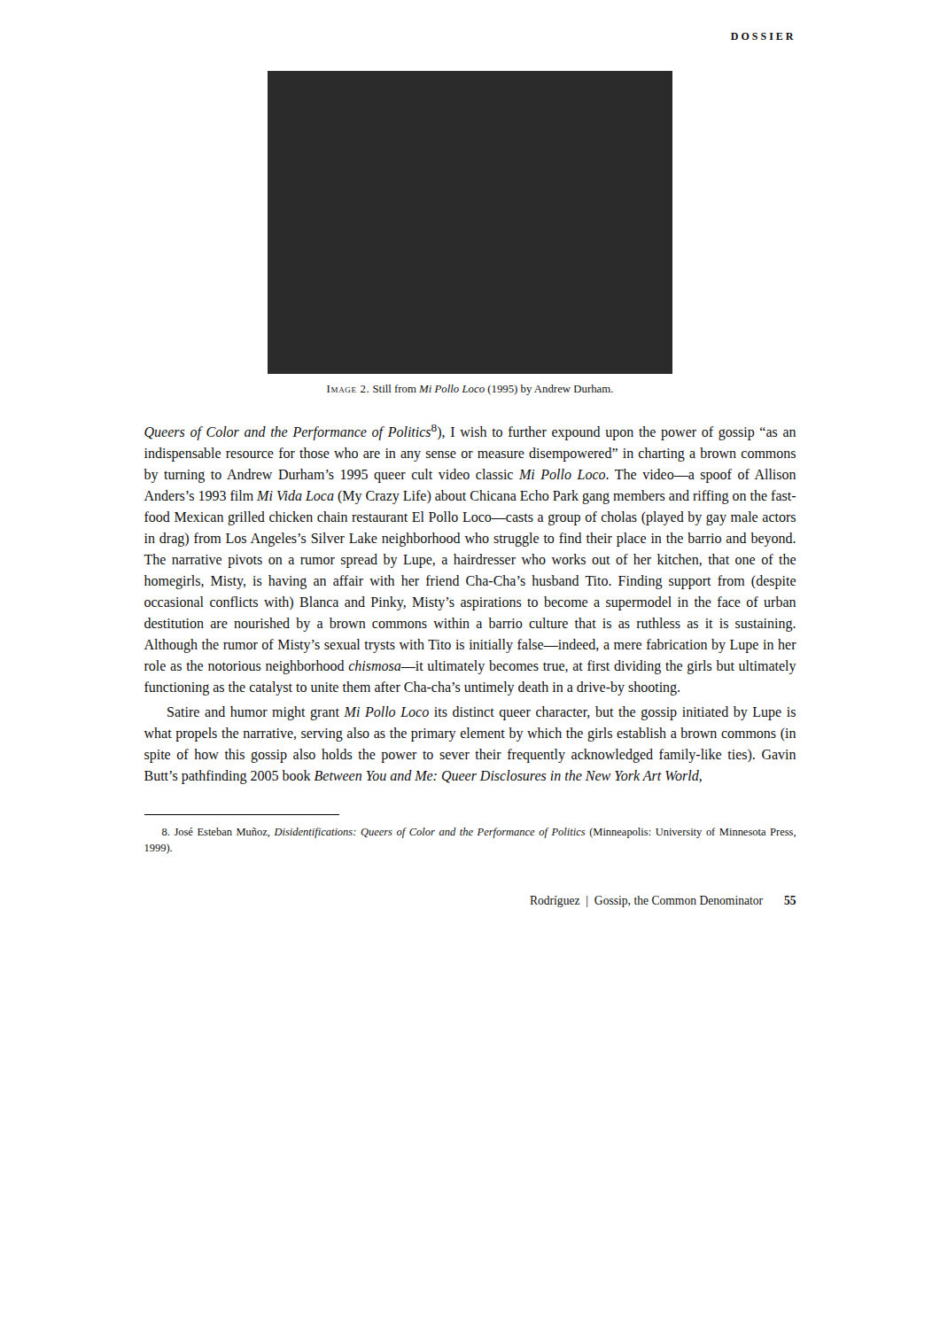Dossier
Image 2. Still from Mi Pollo Loco (1995) by Andrew Durham.
Queers of Color and the Performance of Politics8), I wish to further expound upon the power of gossip “as an indispensable resource for those who are in any sense or measure disempowered” in charting a brown commons by turning to Andrew Durham’s 1995 queer cult video classic Mi Pollo Loco. The video—a spoof of Allison Anders’s 1993 film Mi Vida Loca (My Crazy Life) about Chicana Echo Park gang members and riffing on the fast-food Mexican grilled chicken chain restaurant El Pollo Loco—casts a group of cholas (played by gay male actors in drag) from Los Angeles’s Silver Lake neighborhood who struggle to find their place in the barrio and beyond. The narrative pivots on a rumor spread by Lupe, a hairdresser who works out of her kitchen, that one of the homegirls, Misty, is having an affair with her friend Cha-Cha’s husband Tito. Finding support from (despite occasional conflicts with) Blanca and Pinky, Misty’s aspirations to become a supermodel in the face of urban destitution are nourished by a brown commons within a barrio culture that is as ruthless as it is sustaining. Although the rumor of Misty’s sexual trysts with Tito is initially false—indeed, a mere fabrication by Lupe in her role as the notorious neighborhood chismosa—it ultimately becomes true, at first dividing the girls but ultimately functioning as the catalyst to unite them after Cha-cha’s untimely death in a drive-by shooting.
Satire and humor might grant Mi Pollo Loco its distinct queer character, but the gossip initiated by Lupe is what propels the narrative, serving also as the primary element by which the girls establish a brown commons (in spite of how this gossip also holds the power to sever their frequently acknowledged family-like ties). Gavin Butt’s pathfinding 2005 book Between You and Me: Queer Disclosures in the New York Art World,
8. José Esteban Muñoz, Disidentifications: Queers of Color and the Performance of Politics (Minneapolis: University of Minnesota Press, 1999).
Rodríguez | Gossip, the Common Denominator 55